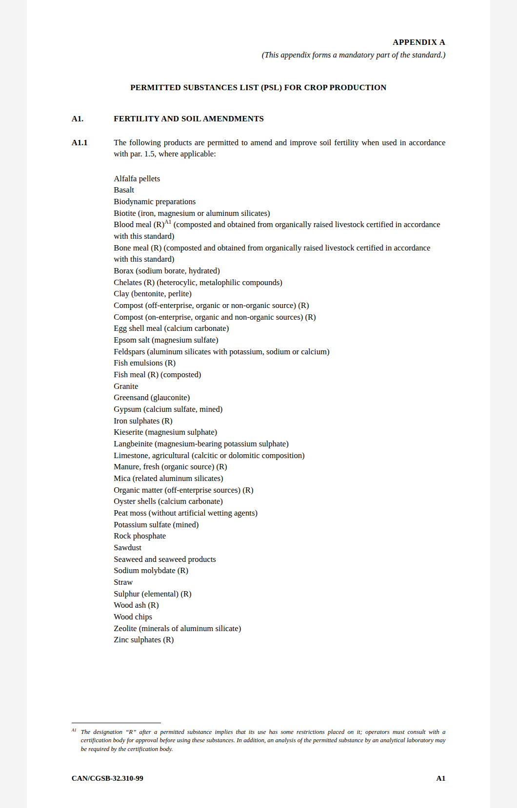APPENDIX A
(This appendix forms a mandatory part of the standard.)
PERMITTED SUBSTANCES LIST (PSL) FOR CROP PRODUCTION
A1.
FERTILITY AND SOIL AMENDMENTS
A1.1
The following products are permitted to amend and improve soil fertility when used in accordance with par. 1.5, where applicable:
Alfalfa pellets
Basalt
Biodynamic preparations
Biotite (iron, magnesium or aluminum silicates)
Blood meal (R)A1 (composted and obtained from organically raised livestock certified in accordance with this standard)
Bone meal (R) (composted and obtained from organically raised livestock certified in accordance with this standard)
Borax (sodium borate, hydrated)
Chelates (R) (heterocylic, metalophilic compounds)
Clay (bentonite, perlite)
Compost (off-enterprise, organic or non-organic source) (R)
Compost (on-enterprise, organic and non-organic sources) (R)
Egg shell meal (calcium carbonate)
Epsom salt (magnesium sulfate)
Feldspars (aluminum silicates with potassium, sodium or calcium)
Fish emulsions (R)
Fish meal (R) (composted)
Granite
Greensand (glauconite)
Gypsum (calcium sulfate, mined)
Iron sulphates (R)
Kieserite (magnesium sulphate)
Langbeinite (magnesium-bearing potassium sulphate)
Limestone, agricultural (calcitic or dolomitic composition)
Manure, fresh (organic source) (R)
Mica (related aluminum silicates)
Organic matter (off-enterprise sources) (R)
Oyster shells (calcium carbonate)
Peat moss (without artificial wetting agents)
Potassium sulfate (mined)
Rock phosphate
Sawdust
Seaweed and seaweed products
Sodium molybdate (R)
Straw
Sulphur (elemental) (R)
Wood ash (R)
Wood chips
Zeolite (minerals of aluminum silicate)
Zinc sulphates (R)
A1
The designation “R” after a permitted substance implies that its use has some restrictions placed on it; operators must consult with a certification body for approval before using these substances. In addition, an analysis of the permitted substance by an analytical laboratory may be required by the certification body.
CAN/CGSB-32.310-99 A1